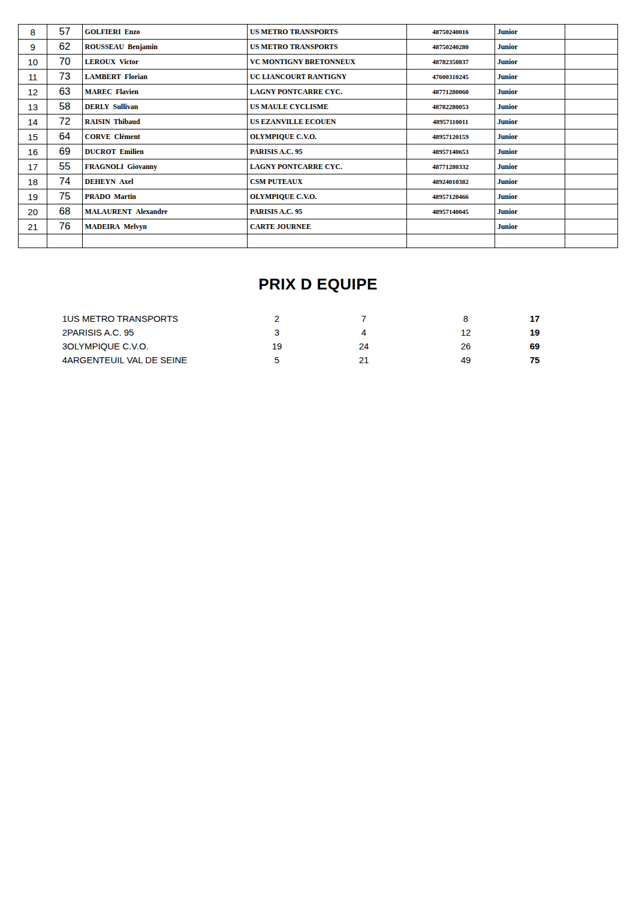| 8 | 57 | GOLFIERI Enzo | US METRO TRANSPORTS | 48750240016 | Junior | |
| 9 | 62 | ROUSSEAU Benjamin | US METRO TRANSPORTS | 48750240280 | Junior | |
| 10 | 70 | LEROUX Victor | VC MONTIGNY BRETONNEUX | 48782350837 | Junior | |
| 11 | 73 | LAMBERT Florian | UC LIANCOURT RANTIGNY | 47600310245 | Junior | |
| 12 | 63 | MAREC Flavien | LAGNY PONTCARRE CYC. | 48771280060 | Junior | |
| 13 | 58 | DERLY Sullivan | US MAULE CYCLISME | 48782280053 | Junior | |
| 14 | 72 | RAISIN Thibaud | US EZANVILLE ECOUEN | 48957110011 | Junior | |
| 15 | 64 | CORVE Clément | OLYMPIQUE C.V.O. | 48957120159 | Junior | |
| 16 | 69 | DUCROT Emilien | PARISIS A.C. 95 | 48957140653 | Junior | |
| 17 | 55 | FRAGNOLI Giovanny | LAGNY PONTCARRE CYC. | 48771280332 | Junior | |
| 18 | 74 | DEHEYN Axel | CSM PUTEAUX | 48924010382 | Junior | |
| 19 | 75 | PRADO Martin | OLYMPIQUE C.V.O. | 48957120466 | Junior | |
| 20 | 68 | MALAURENT Alexandre | PARISIS A.C. 95 | 48957140045 | Junior | |
| 21 | 76 | MADEIRA Melvyn | CARTE JOURNEE | | Junior | |
PRIX D EQUIPE
| 1 | US METRO TRANSPORTS | 2 | 7 | 8 | 17 |
| 2 | PARISIS A.C. 95 | 3 | 4 | 12 | 19 |
| 3 | OLYMPIQUE C.V.O. | 19 | 24 | 26 | 69 |
| 4 | ARGENTEUIL VAL DE SEINE | 5 | 21 | 49 | 75 |